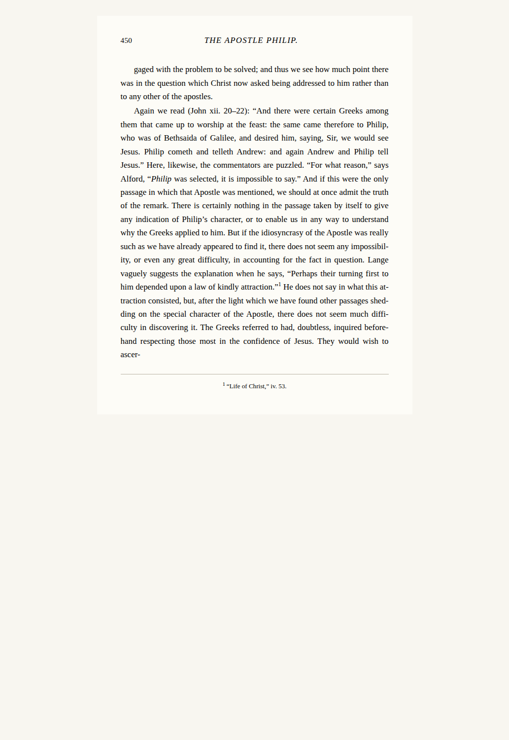450 The Apostle Philip.
gaged with the problem to be solved; and thus we see how much point there was in the question which Christ now asked being addressed to him rather than to any other of the apostles.
Again we read (John xii. 20–22): “And there were certain Greeks among them that came up to worship at the feast: the same came therefore to Philip, who was of Bethsaida of Galilee, and desired him, saying, Sir, we would see Jesus. Philip cometh and telleth Andrew: and again Andrew and Philip tell Jesus.” Here, likewise, the commentators are puzzled. “For what reason,” says Alford, “Philip was selected, it is impossible to say.” And if this were the only passage in which that Apostle was mentioned, we should at once admit the truth of the remark. There is certainly nothing in the passage taken by itself to give any indication of Philip’s character, or to enable us in any way to understand why the Greeks applied to him. But if the idiosyncrasy of the Apostle was really such as we have already appeared to find it, there does not seem any impossibility, or even any great difficulty, in accounting for the fact in question. Lange vaguely suggests the explanation when he says, “Perhaps their turning first to him depended upon a law of kindly attraction.”1 He does not say in what this attraction consisted, but, after the light which we have found other passages shedding on the special character of the Apostle, there does not seem much difficulty in discovering it. The Greeks referred to had, doubtless, inquired beforehand respecting those most in the confidence of Jesus. They would wish to ascer-
1“Life of Christ,” iv. 53.